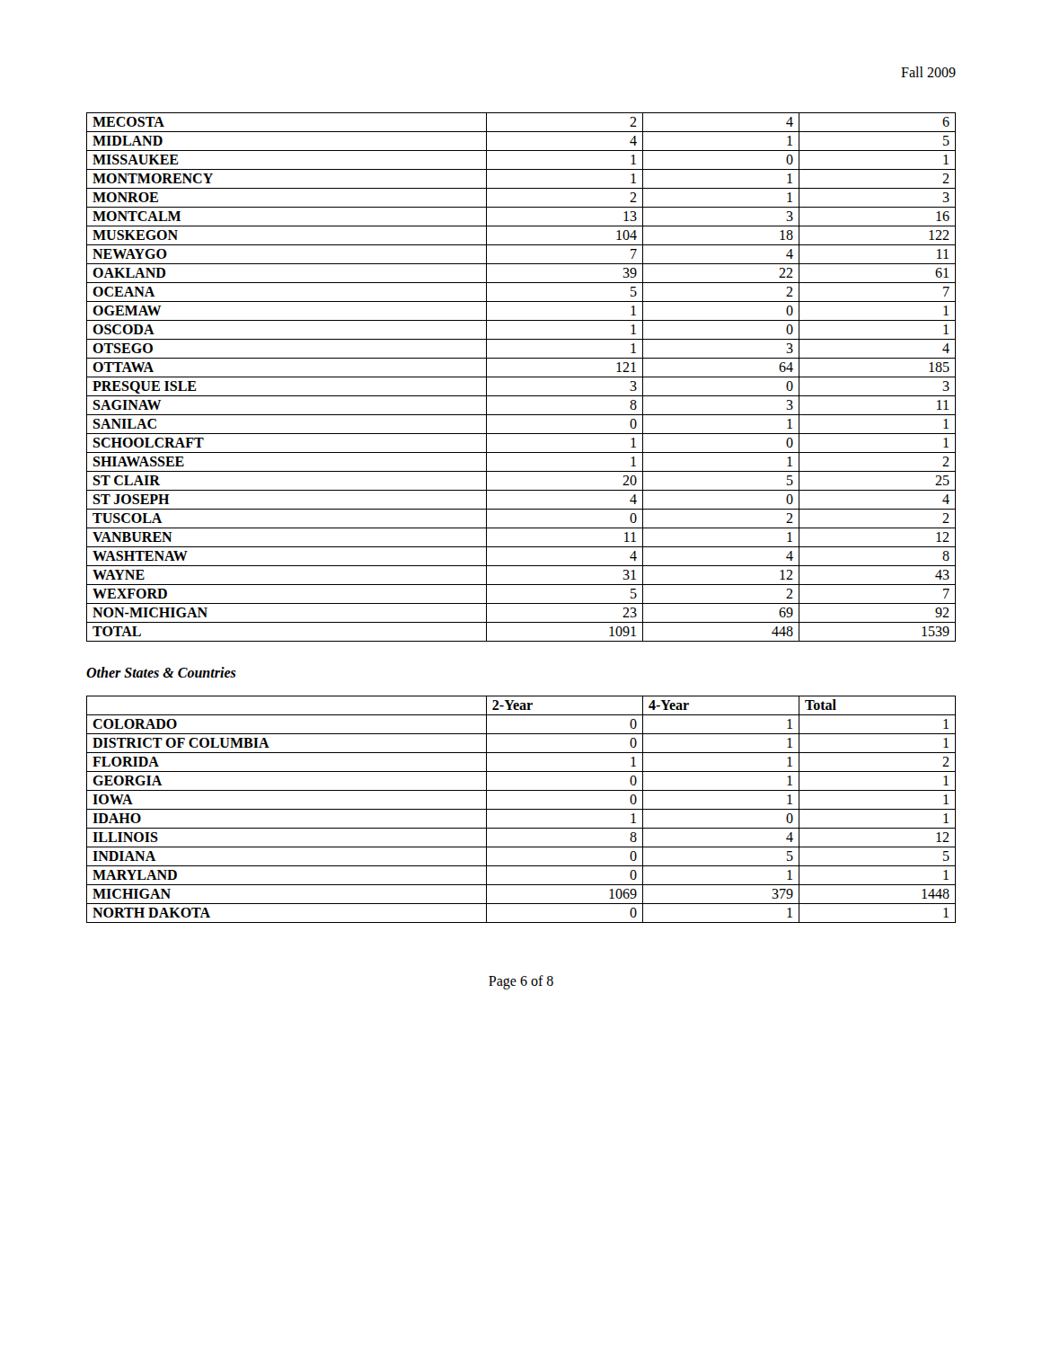Fall 2009
| MECOSTA | 2 | 4 | 6 |
| MIDLAND | 4 | 1 | 5 |
| MISSAUKEE | 1 | 0 | 1 |
| MONTMORENCY | 1 | 1 | 2 |
| MONROE | 2 | 1 | 3 |
| MONTCALM | 13 | 3 | 16 |
| MUSKEGON | 104 | 18 | 122 |
| NEWAYGO | 7 | 4 | 11 |
| OAKLAND | 39 | 22 | 61 |
| OCEANA | 5 | 2 | 7 |
| OGEMAW | 1 | 0 | 1 |
| OSCODA | 1 | 0 | 1 |
| OTSEGO | 1 | 3 | 4 |
| OTTAWA | 121 | 64 | 185 |
| PRESQUE ISLE | 3 | 0 | 3 |
| SAGINAW | 8 | 3 | 11 |
| SANILAC | 0 | 1 | 1 |
| SCHOOLCRAFT | 1 | 0 | 1 |
| SHIAWASSEE | 1 | 1 | 2 |
| ST CLAIR | 20 | 5 | 25 |
| ST JOSEPH | 4 | 0 | 4 |
| TUSCOLA | 0 | 2 | 2 |
| VANBUREN | 11 | 1 | 12 |
| WASHTENAW | 4 | 4 | 8 |
| WAYNE | 31 | 12 | 43 |
| WEXFORD | 5 | 2 | 7 |
| NON-MICHIGAN | 23 | 69 | 92 |
| TOTAL | 1091 | 448 | 1539 |
Other States & Countries
| | 2-Year | 4-Year | Total |
| --- | --- | --- | --- |
| COLORADO | 0 | 1 | 1 |
| DISTRICT OF COLUMBIA | 0 | 1 | 1 |
| FLORIDA | 1 | 1 | 2 |
| GEORGIA | 0 | 1 | 1 |
| IOWA | 0 | 1 | 1 |
| IDAHO | 1 | 0 | 1 |
| ILLINOIS | 8 | 4 | 12 |
| INDIANA | 0 | 5 | 5 |
| MARYLAND | 0 | 1 | 1 |
| MICHIGAN | 1069 | 379 | 1448 |
| NORTH DAKOTA | 0 | 1 | 1 |
Page 6 of 8